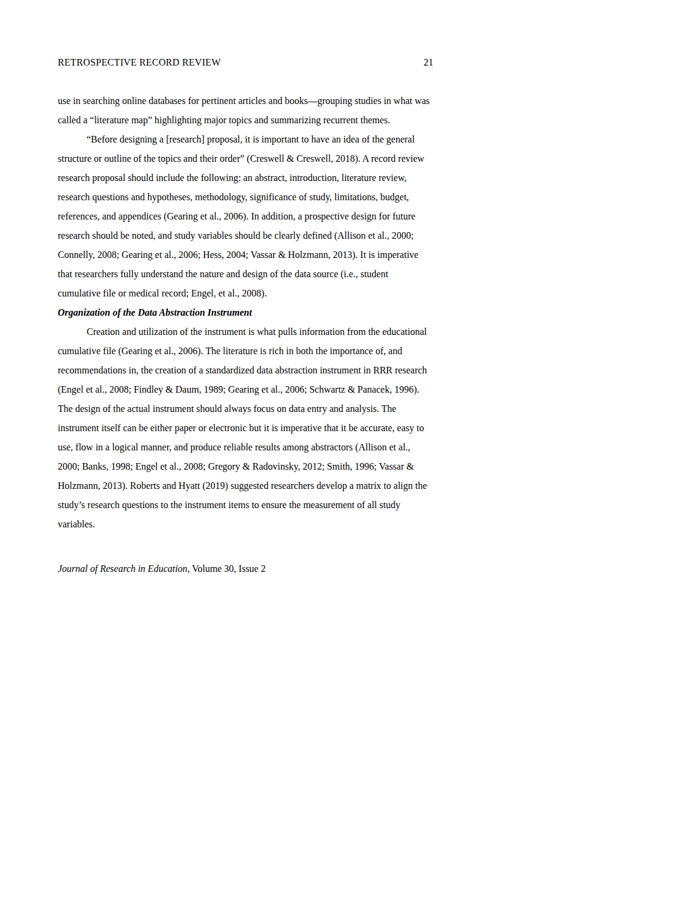Retrospective Record Review 21
use in searching online databases for pertinent articles and books—grouping studies in what was called a “literature map” highlighting major topics and summarizing recurrent themes.
“Before designing a [research] proposal, it is important to have an idea of the general structure or outline of the topics and their order” (Creswell & Creswell, 2018). A record review research proposal should include the following: an abstract, introduction, literature review, research questions and hypotheses, methodology, significance of study, limitations, budget, references, and appendices (Gearing et al., 2006). In addition, a prospective design for future research should be noted, and study variables should be clearly defined (Allison et al., 2000; Connelly, 2008; Gearing et al., 2006; Hess, 2004; Vassar & Holzmann, 2013). It is imperative that researchers fully understand the nature and design of the data source (i.e., student cumulative file or medical record; Engel, et al., 2008).
Organization of the Data Abstraction Instrument
Creation and utilization of the instrument is what pulls information from the educational cumulative file (Gearing et al., 2006). The literature is rich in both the importance of, and recommendations in, the creation of a standardized data abstraction instrument in RRR research (Engel et al., 2008; Findley & Daum, 1989; Gearing et al., 2006; Schwartz & Panacek, 1996). The design of the actual instrument should always focus on data entry and analysis. The instrument itself can be either paper or electronic but it is imperative that it be accurate, easy to use, flow in a logical manner, and produce reliable results among abstractors (Allison et al., 2000; Banks, 1998; Engel et al., 2008; Gregory & Radovinsky, 2012; Smith, 1996; Vassar & Holzmann, 2013). Roberts and Hyatt (2019) suggested researchers develop a matrix to align the study’s research questions to the instrument items to ensure the measurement of all study variables.
Journal of Research in Education, Volume 30, Issue 2